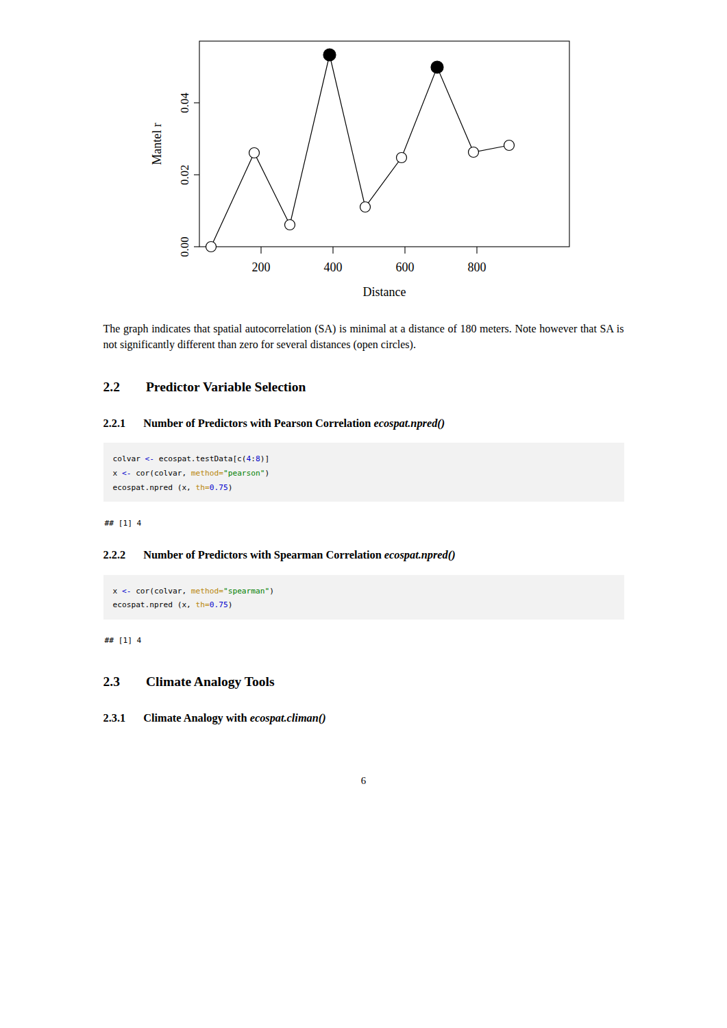0.00 0.02 0.04 Mantel r 200 400 600 800 Distance
The graph indicates that spatial autocorrelation (SA) is minimal at a distance of 180 meters. Note however that SA is not significantly different than zero for several distances (open circles).
2.2 Predictor Variable Selection
2.2.1 Number of Predictors with Pearson Correlation ecospat.npred()
colvar <- ecospat.testData[c(4:8)]
x <- cor(colvar, method="pearson")
ecospat.npred (x, th=0.75)
## [1] 4
2.2.2 Number of Predictors with Spearman Correlation ecospat.npred()
x <- cor(colvar, method="spearman")
ecospat.npred (x, th=0.75)
## [1] 4
2.3 Climate Analogy Tools
2.3.1 Climate Analogy with ecospat.climan()
6